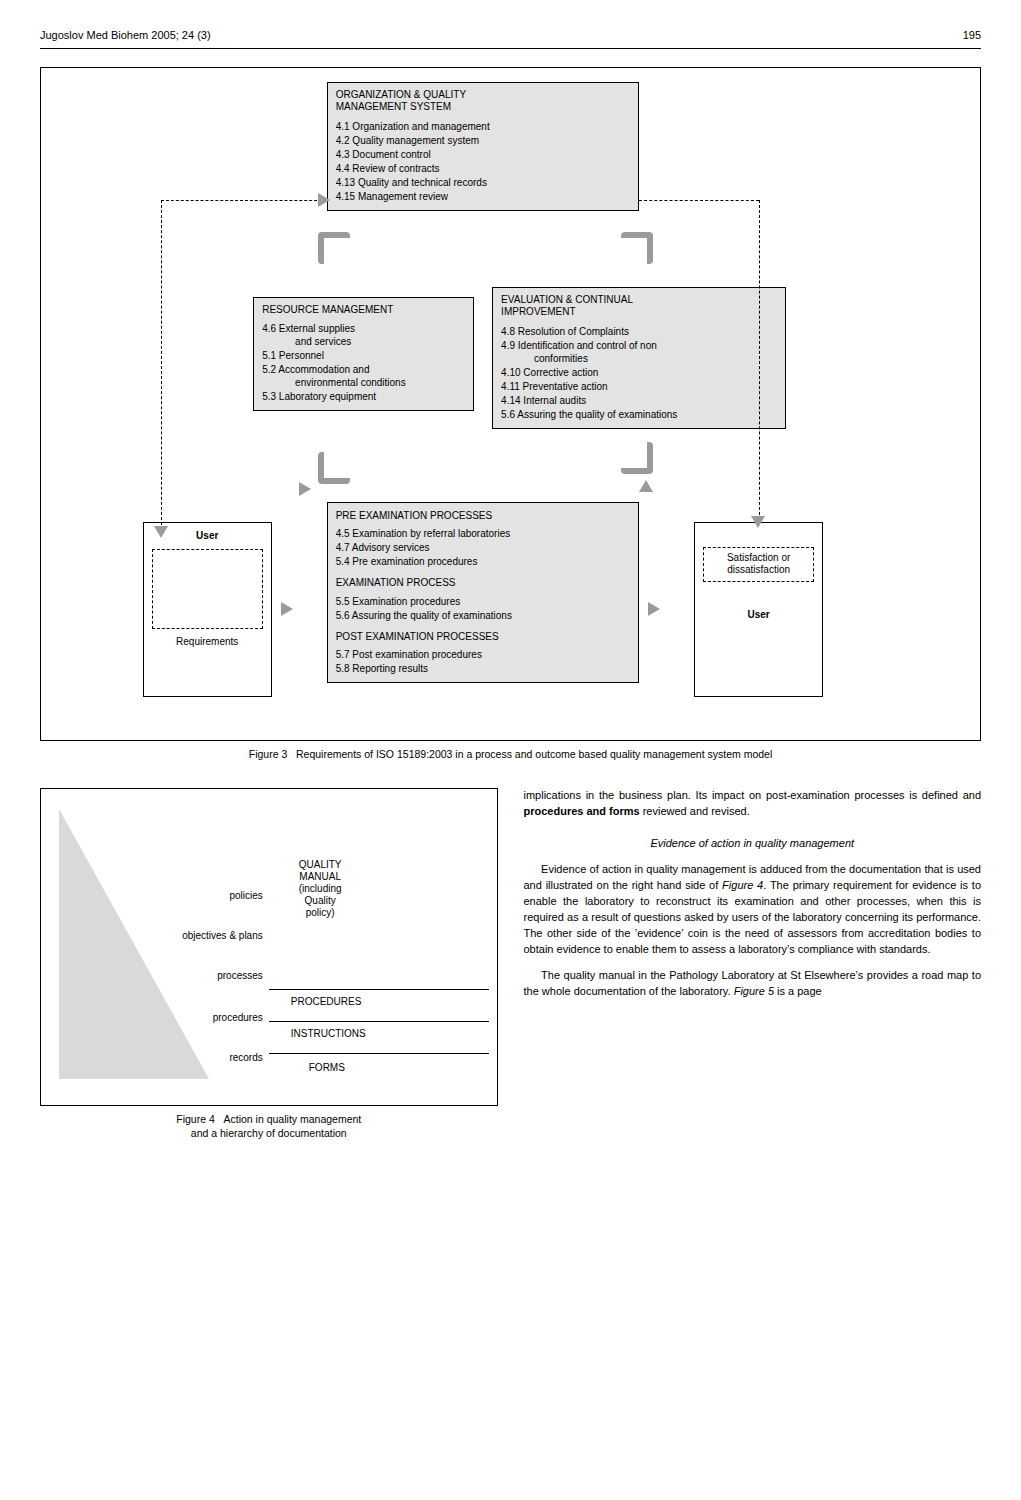Jugoslov Med Biohem 2005; 24 (3) 195
Organization & Quality
Management System
4.1 Organization and management
4.2 Quality management system
4.3 Document control
4.4 Review of contracts
4.13 Quality and technical records
4.15 Management review
Resource Management
4.6 External supplies
and services
5.1 Personnel
5.2 Accommodation and
environmental conditions
5.3 Laboratory equipment
Evaluation & Continual
Improvement
4.8 Resolution of Complaints
4.9 Identification and control of non
conformities
4.10 Corrective action
4.11 Preventative action
4.14 Internal audits
5.6 Assuring the quality of examinations
Pre examination processes
4.5 Examination by referral laboratories
4.7 Advisory services
5.4 Pre examination procedures
Examination process
5.5 Examination procedures
5.6 Assuring the quality of examinations
Post examination processes
5.7 Post examination procedures
5.8 Reporting results
User
Requirements
Satisfaction or
dissatisfaction
User
Figure 3 Requirements of ISO 15189:2003 in a process and outcome based quality management system model
policies
objectives & plans
processes
procedures
records
QUALITY
MANUAL
(including
Quality
policy)
PROCEDURES
INSTRUCTIONS
FORMS
Figure 4 Action in quality management
and a hierarchy of documentation
implications in the business plan. Its impact on post-examination processes is defined and procedures and forms reviewed and revised.
Evidence of action in quality management
Evidence of action in quality management is adduced from the documentation that is used and illustrated on the right hand side of Figure 4. The primary requirement for evidence is to enable the laboratory to reconstruct its examination and other processes, when this is required as a result of questions asked by users of the laboratory concerning its performance. The other side of the ’evidence’ coin is the need of assessors from accreditation bodies to obtain evidence to enable them to assess a laboratory’s compliance with standards.
The quality manual in the Pathology Laboratory at St Elsewhere’s provides a road map to the whole documentation of the laboratory. Figure 5 is a page